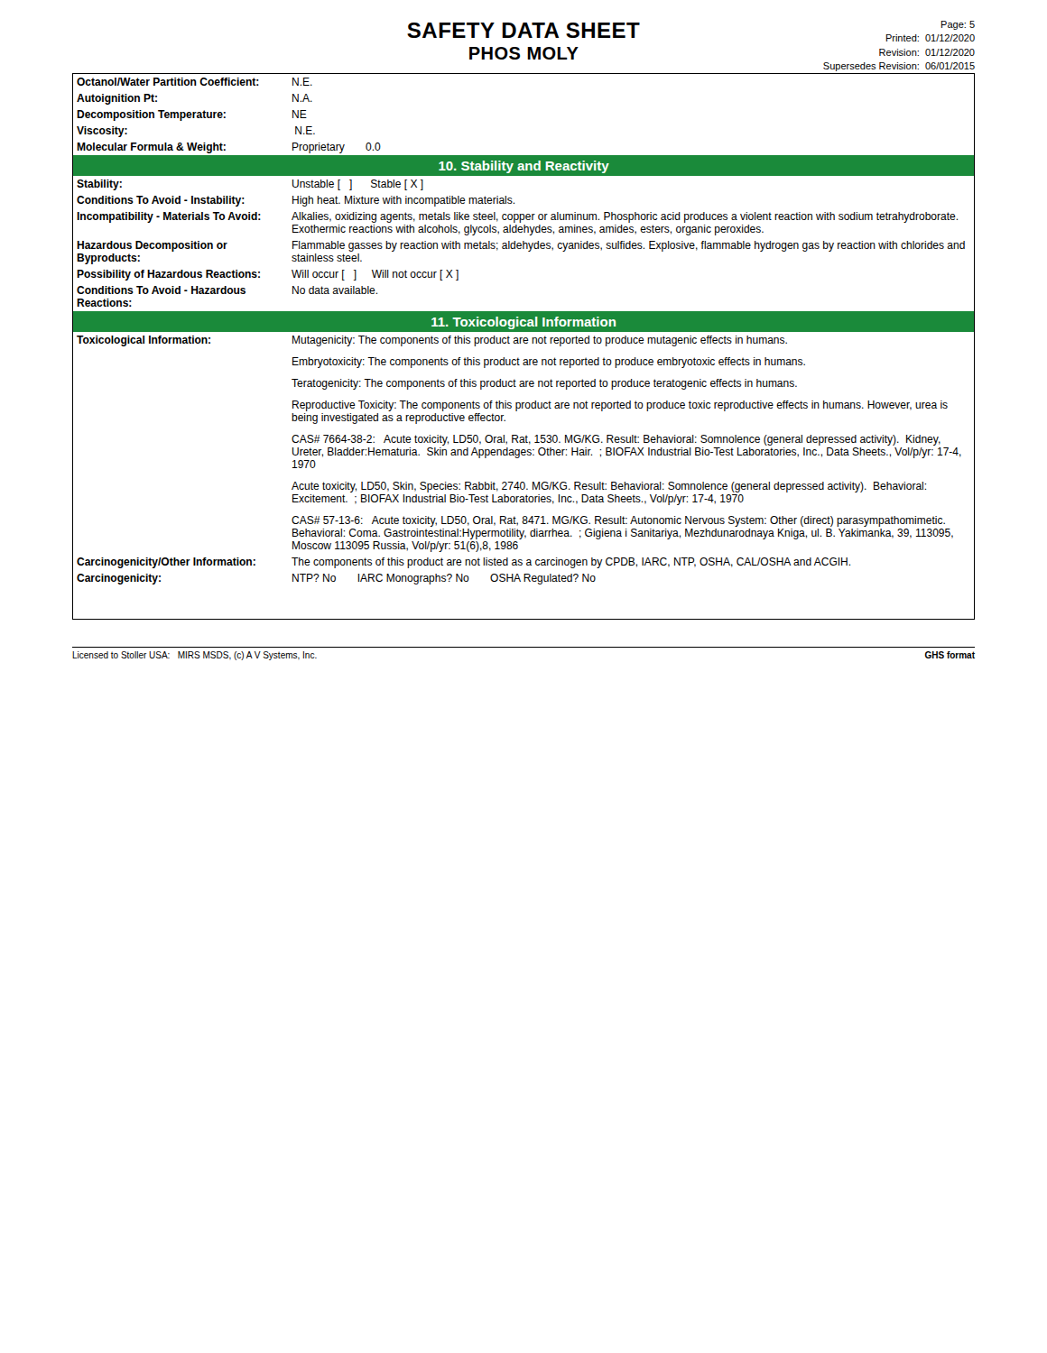SAFETY DATA SHEET
PHOS MOLY
Page: 5
Printed: 01/12/2020
Revision: 01/12/2020
Supersedes Revision: 06/01/2015
| Octanol/Water Partition Coefficient: | N.E. |
| Autoignition Pt: | N.A. |
| Decomposition Temperature: | NE |
| Viscosity: | N.E. |
| Molecular Formula & Weight: | Proprietary 0.0 |
| 10. Stability and Reactivity |
| Stability: | Unstable [ ] Stable [ X ] |
| Conditions To Avoid - Instability: | High heat. Mixture with incompatible materials. |
| Incompatibility - Materials To Avoid: | Alkalies, oxidizing agents, metals like steel, copper or aluminum. Phosphoric acid produces a violent reaction with sodium tetrahydroborate. Exothermic reactions with alcohols, glycols, aldehydes, amines, amides, esters, organic peroxides. |
| Hazardous Decomposition or Byproducts: | Flammable gasses by reaction with metals; aldehydes, cyanides, sulfides. Explosive, flammable hydrogen gas by reaction with chlorides and stainless steel. |
| Possibility of Hazardous Reactions: | Will occur [ ] Will not occur [ X ] |
| Conditions To Avoid - Hazardous Reactions: | No data available. |
| 11. Toxicological Information |
| Toxicological Information: | Mutagenicity: The components of this product are not reported to produce mutagenic effects in humans. Embryotoxicity: The components of this product are not reported to produce embryotoxic effects in humans. Teratogenicity: The components of this product are not reported to produce teratogenic effects in humans. Reproductive Toxicity: The components of this product are not reported to produce toxic reproductive effects in humans. However, urea is being investigated as a reproductive effector. CAS# 7664-38-2: Acute toxicity, LD50, Oral, Rat, 1530. MG/KG. Result: Behavioral: Somnolence (general depressed activity). Kidney, Ureter, Bladder:Hematuria. Skin and Appendages: Other: Hair. ; BIOFAX Industrial Bio-Test Laboratories, Inc., Data Sheets., Vol/p/yr: 17-4, 1970 Acute toxicity, LD50, Skin, Species: Rabbit, 2740. MG/KG. Result: Behavioral: Somnolence (general depressed activity). Behavioral: Excitement. ; BIOFAX Industrial Bio-Test Laboratories, Inc., Data Sheets., Vol/p/yr: 17-4, 1970 CAS# 57-13-6: Acute toxicity, LD50, Oral, Rat, 8471. MG/KG. Result: Autonomic Nervous System: Other (direct) parasympathomimetic. Behavioral: Coma. Gastrointestinal:Hypermotility, diarrhea. ; Gigiena i Sanitariya, Mezhdunarodnaya Kniga, ul. B. Yakimanka, 39, 113095, Moscow 113095 Russia, Vol/p/yr: 51(6),8, 1986 |
| Carcinogenicity/Other Information: | The components of this product are not listed as a carcinogen by CPDB, IARC, NTP, OSHA, CAL/OSHA and ACGIH. |
| Carcinogenicity: | NTP? No IARC Monographs? No OSHA Regulated? No |
Licensed to Stoller USA: MIRS MSDS, (c) A V Systems, Inc.
GHS format